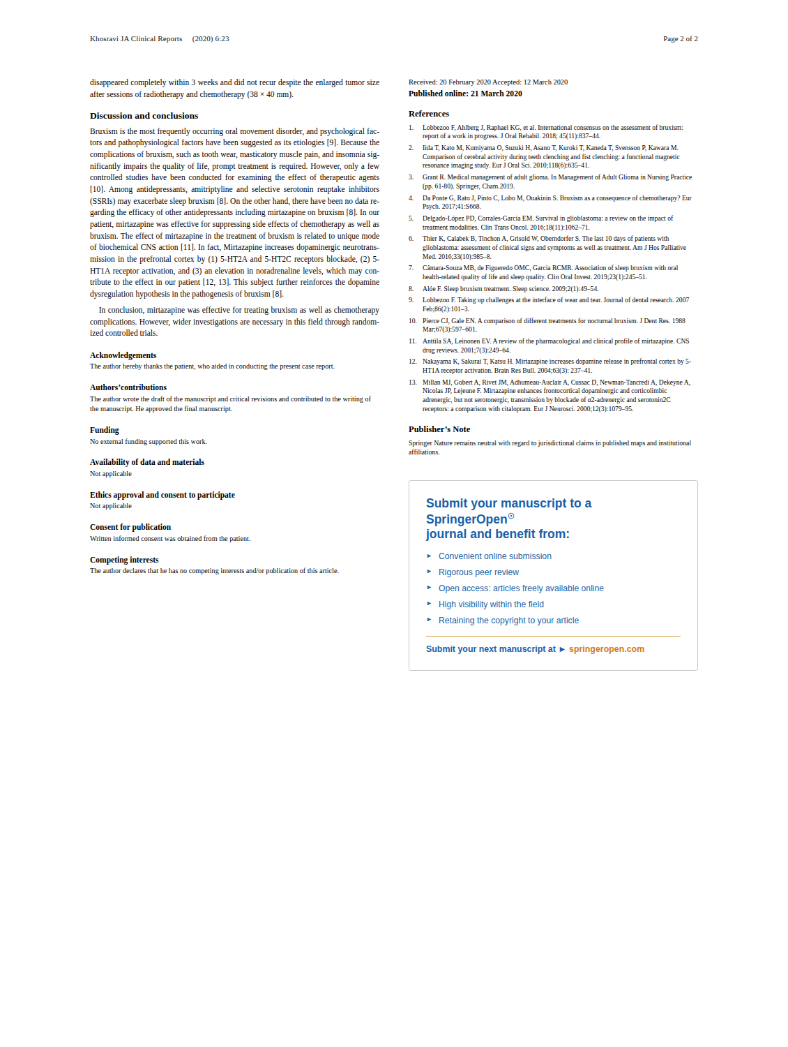Khosravi JA Clinical Reports (2020) 6:23
Page 2 of 2
disappeared completely within 3 weeks and did not recur despite the enlarged tumor size after sessions of radiotherapy and chemotherapy (38 × 40 mm).
Discussion and conclusions
Bruxism is the most frequently occurring oral movement disorder, and psychological factors and pathophysiological factors have been suggested as its etiologies [9]. Because the complications of bruxism, such as tooth wear, masticatory muscle pain, and insomnia significantly impairs the quality of life, prompt treatment is required. However, only a few controlled studies have been conducted for examining the effect of therapeutic agents [10]. Among antidepressants, amitriptyline and selective serotonin reuptake inhibitors (SSRIs) may exacerbate sleep bruxism [8]. On the other hand, there have been no data regarding the efficacy of other antidepressants including mirtazapine on bruxism [8]. In our patient, mirtazapine was effective for suppressing side effects of chemotherapy as well as bruxism. The effect of mirtazapine in the treatment of bruxism is related to unique mode of biochemical CNS action [11]. In fact, Mirtazapine increases dopaminergic neurotransmission in the prefrontal cortex by (1) 5-HT2A and 5-HT2C receptors blockade, (2) 5-HT1A receptor activation, and (3) an elevation in noradrenaline levels, which may contribute to the effect in our patient [12, 13]. This subject further reinforces the dopamine dysregulation hypothesis in the pathogenesis of bruxism [8].
In conclusion, mirtazapine was effective for treating bruxism as well as chemotherapy complications. However, wider investigations are necessary in this field through randomized controlled trials.
Acknowledgements
The author hereby thanks the patient, who aided in conducting the present case report.
Authors’contributions
The author wrote the draft of the manuscript and critical revisions and contributed to the writing of the manuscript. He approved the final manuscript.
Funding
No external funding supported this work.
Availability of data and materials
Not applicable
Ethics approval and consent to participate
Not applicable
Consent for publication
Written informed consent was obtained from the patient.
Competing interests
The author declares that he has no competing interests and/or publication of this article.
Received: 20 February 2020 Accepted: 12 March 2020
Published online: 21 March 2020
References
Lobbezoo F, Ahlberg J, Raphael KG, et al. International consensus on the assessment of bruxism: report of a work in progress. J Oral Rehabil. 2018; 45(11):837–44.
Iida T, Kato M, Komiyama O, Suzuki H, Asano T, Kuroki T, Kaneda T, Svensson P, Kawara M. Comparison of cerebral activity during teeth clenching and fist clenching: a functional magnetic resonance imaging study. Eur J Oral Sci. 2010;118(6):635–41.
Grant R. Medical management of adult glioma. In Management of Adult Glioma in Nursing Practice (pp. 61-80). Springer, Cham.2019.
Da Ponte G, Rato J, Pinto C, Lobo M, Ouakinin S. Bruxism as a consequence of chemotherapy? Eur Psych. 2017;41:S668.
Delgado-López PD, Corrales-García EM. Survival in glioblastoma: a review on the impact of treatment modalities. Clin Trans Oncol. 2016;18(11):1062–71.
Thier K, Calabek B, Tinchon A, Grisold W, Oberndorfer S. The last 10 days of patients with glioblastoma: assessment of clinical signs and symptoms as well as treatment. Am J Hos Palliative Med. 2016;33(10):985–8.
Câmara-Souza MB, de Figueredo OMC, Garcia RCMR. Association of sleep bruxism with oral health-related quality of life and sleep quality. Clin Oral Invest. 2019;23(1):245–51.
Alóe F. Sleep bruxism treatment. Sleep science. 2009;2(1):49–54.
Lobbezoo F. Taking up challenges at the interface of wear and tear. Journal of dental research. 2007 Feb;86(2):101–3.
Pierce CJ, Gale EN. A comparison of different treatments for nocturnal bruxism. J Dent Res. 1988 Mar;67(3):597–601.
Anttila SA, Leinonen EV. A review of the pharmacological and clinical profile of mirtazapine. CNS drug reviews. 2001;7(3):249–64.
Nakayama K, Sakurai T, Katsu H. Mirtazapine increases dopamine release in prefrontal cortex by 5-HT1A receptor activation. Brain Res Bull. 2004;63(3): 237–41.
Millan MJ, Gobert A, Rivet JM, Adhumeau-Auclair A, Cussac D, Newman-Tancredi A, Dekeyne A, Nicolas JP, Lejeune F. Mirtazapine enhances frontocortical dopaminergic and corticolimbic adrenergic, but not serotonergic, transmission by blockade of α2-adrenergic and serotonin2C receptors: a comparison with citalopram. Eur J Neurosci. 2000;12(3):1079–95.
Publisher’s Note
Springer Nature remains neutral with regard to jurisdictional claims in published maps and institutional affiliations.
Submit your manuscript to a SpringerOpen☉
journal and benefit from:
Convenient online submission
Rigorous peer review
Open access: articles freely available online
High visibility within the field
Retaining the copyright to your article
Submit your next manuscript at ► springeropen.com